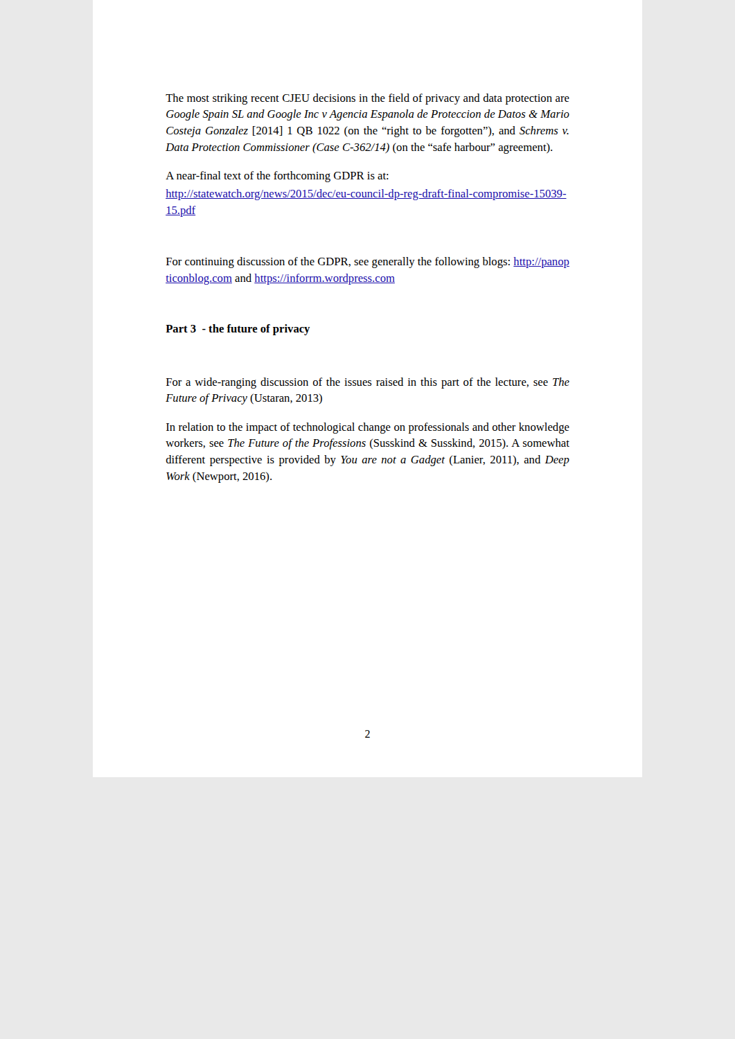The most striking recent CJEU decisions in the field of privacy and data protection are Google Spain SL and Google Inc v Agencia Espanola de Proteccion de Datos & Mario Costeja Gonzalez [2014] 1 QB 1022 (on the “right to be forgotten”), and Schrems v. Data Protection Commissioner (Case C-362/14) (on the “safe harbour” agreement).
A near-final text of the forthcoming GDPR is at:
http://statewatch.org/news/2015/dec/eu-council-dp-reg-draft-final-compromise-15039-15.pdf
For continuing discussion of the GDPR, see generally the following blogs: http://panopticonblog.com and https://inforrm.wordpress.com
Part 3 - the future of privacy
For a wide-ranging discussion of the issues raised in this part of the lecture, see The Future of Privacy (Ustaran, 2013)
In relation to the impact of technological change on professionals and other knowledge workers, see The Future of the Professions (Susskind & Susskind, 2015). A somewhat different perspective is provided by You are not a Gadget (Lanier, 2011), and Deep Work (Newport, 2016).
2